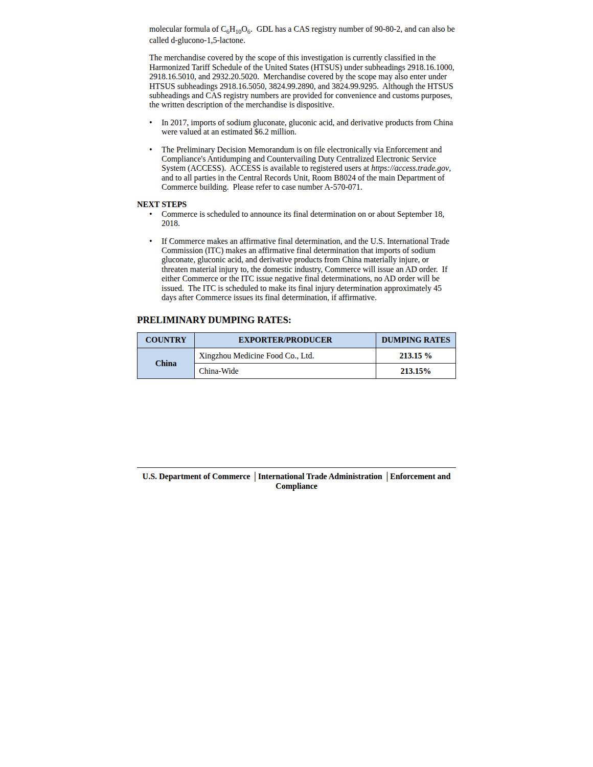molecular formula of C6H10O6. GDL has a CAS registry number of 90-80-2, and can also be called d-glucono-1,5-lactone.
The merchandise covered by the scope of this investigation is currently classified in the Harmonized Tariff Schedule of the United States (HTSUS) under subheadings 2918.16.1000, 2918.16.5010, and 2932.20.5020. Merchandise covered by the scope may also enter under HTSUS subheadings 2918.16.5050, 3824.99.2890, and 3824.99.9295. Although the HTSUS subheadings and CAS registry numbers are provided for convenience and customs purposes, the written description of the merchandise is dispositive.
In 2017, imports of sodium gluconate, gluconic acid, and derivative products from China were valued at an estimated $6.2 million.
The Preliminary Decision Memorandum is on file electronically via Enforcement and Compliance's Antidumping and Countervailing Duty Centralized Electronic Service System (ACCESS). ACCESS is available to registered users at https://access.trade.gov, and to all parties in the Central Records Unit, Room B8024 of the main Department of Commerce building. Please refer to case number A-570-071.
NEXT STEPS
Commerce is scheduled to announce its final determination on or about September 18, 2018.
If Commerce makes an affirmative final determination, and the U.S. International Trade Commission (ITC) makes an affirmative final determination that imports of sodium gluconate, gluconic acid, and derivative products from China materially injure, or threaten material injury to, the domestic industry, Commerce will issue an AD order. If either Commerce or the ITC issue negative final determinations, no AD order will be issued. The ITC is scheduled to make its final injury determination approximately 45 days after Commerce issues its final determination, if affirmative.
PRELIMINARY DUMPING RATES:
| COUNTRY | EXPORTER/PRODUCER | DUMPING RATES |
| --- | --- | --- |
| China | Xingzhou Medicine Food Co., Ltd. | 213.15 % |
| China-Wide | 213.15% |
U.S. Department of Commerce │International Trade Administration │Enforcement and Compliance